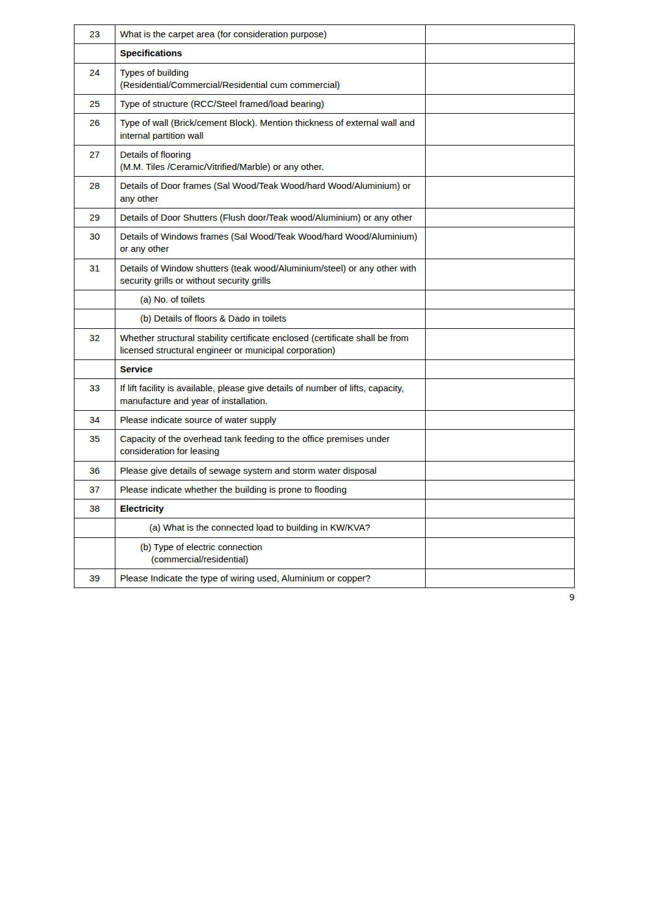| 23 | What is the carpet area (for consideration purpose) | |
| | Specifications | |
| 24 | Types of building (Residential/Commercial/Residential cum commercial) | |
| 25 | Type of structure (RCC/Steel framed/load bearing) | |
| 26 | Type of wall (Brick/cement Block). Mention thickness of external wall and internal partition wall | |
| 27 | Details of flooring (M.M. Tiles /Ceramic/Vitrified/Marble) or any other. | |
| 28 | Details of Door frames (Sal Wood/Teak Wood/hard Wood/Aluminium) or any other | |
| 29 | Details of Door Shutters (Flush door/Teak wood/Aluminium) or any other | |
| 30 | Details of Windows frames (Sal Wood/Teak Wood/hard Wood/Aluminium) or any other | |
| 31 | Details of Window shutters (teak wood/Aluminium/steel) or any other with security grills or without security grills | |
| | (a) No. of toilets | |
| | (b) Details of floors & Dado in toilets | |
| 32 | Whether structural stability certificate enclosed (certificate shall be from licensed structural engineer or municipal corporation) | |
| | Service | |
| 33 | If lift facility is available, please give details of number of lifts, capacity, manufacture and year of installation. | |
| 34 | Please indicate source of water supply | |
| 35 | Capacity of the overhead tank feeding to the office premises under consideration for leasing | |
| 36 | Please give details of sewage system and storm water disposal | |
| 37 | Please indicate whether the building is prone to flooding | |
| 38 | Electricity | |
| | (a) What is the connected load to building in KW/KVA? | |
| | (b) Type of electric connection (commercial/residential) | |
| 39 | Please Indicate the type of wiring used, Aluminium or copper? | |
9